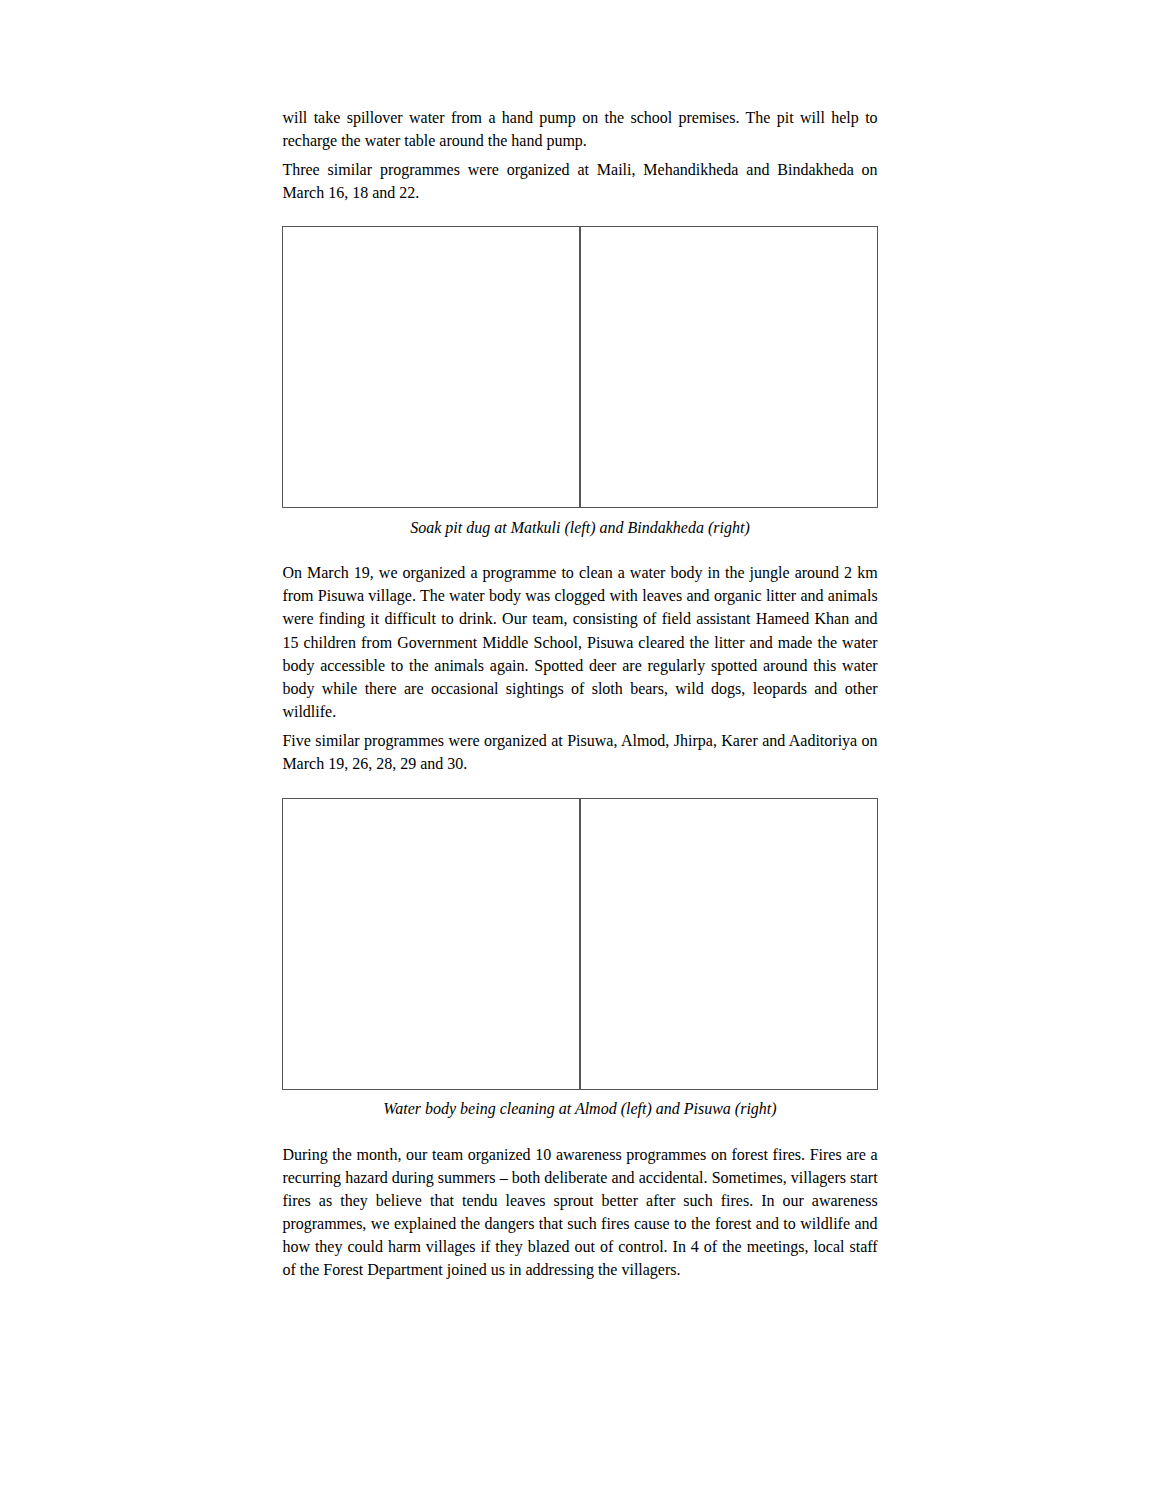will take spillover water from a hand pump on the school premises. The pit will help to recharge the water table around the hand pump.
Three similar programmes were organized at Maili, Mehandikheda and Bindakheda on March 16, 18 and 22.
Soak pit dug at Matkuli (left) and Bindakheda (right)
On March 19, we organized a programme to clean a water body in the jungle around 2 km from Pisuwa village. The water body was clogged with leaves and organic litter and animals were finding it difficult to drink. Our team, consisting of field assistant Hameed Khan and 15 children from Government Middle School, Pisuwa cleared the litter and made the water body accessible to the animals again. Spotted deer are regularly spotted around this water body while there are occasional sightings of sloth bears, wild dogs, leopards and other wildlife.
Five similar programmes were organized at Pisuwa, Almod, Jhirpa, Karer and Aaditoriya on March 19, 26, 28, 29 and 30.
Water body being cleaning at Almod (left) and Pisuwa (right)
During the month, our team organized 10 awareness programmes on forest fires. Fires are a recurring hazard during summers – both deliberate and accidental. Sometimes, villagers start fires as they believe that tendu leaves sprout better after such fires. In our awareness programmes, we explained the dangers that such fires cause to the forest and to wildlife and how they could harm villages if they blazed out of control. In 4 of the meetings, local staff of the Forest Department joined us in addressing the villagers.